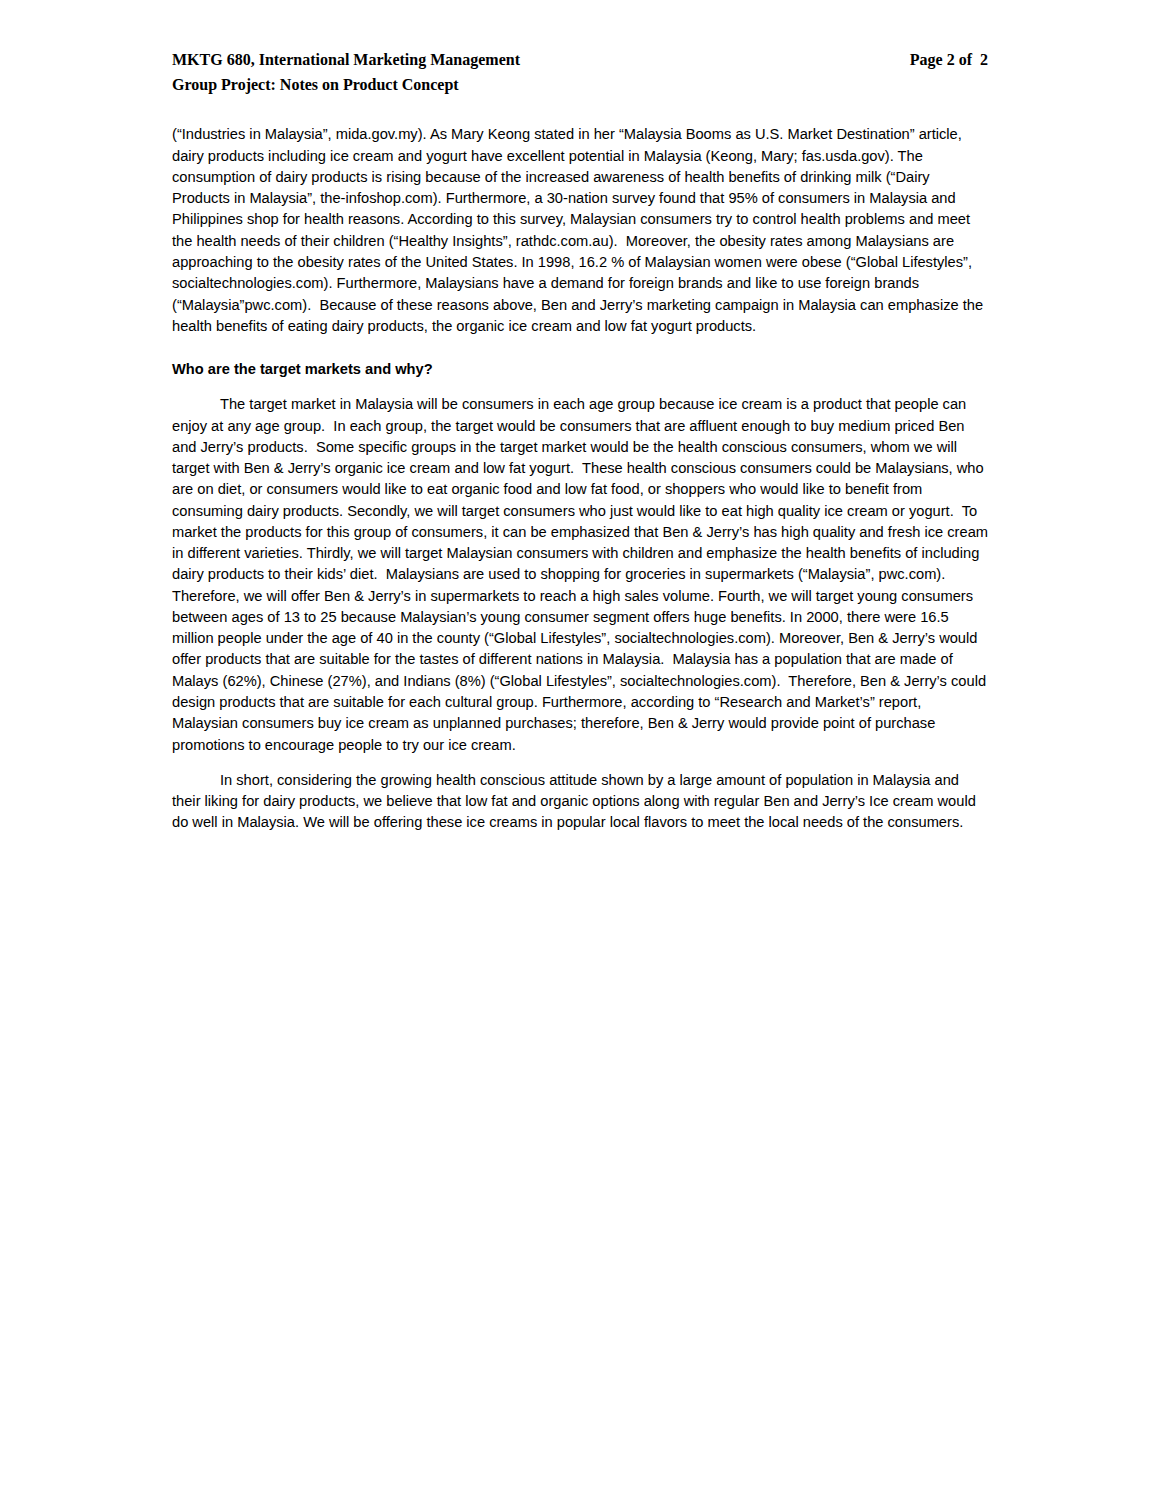MKTG 680, International Marketing Management Page 2 of 2
Group Project: Notes on Product Concept
(“Industries in Malaysia”, mida.gov.my). As Mary Keong stated in her “Malaysia Booms as U.S. Market Destination” article, dairy products including ice cream and yogurt have excellent potential in Malaysia (Keong, Mary; fas.usda.gov). The consumption of dairy products is rising because of the increased awareness of health benefits of drinking milk (“Dairy Products in Malaysia”, the-infoshop.com). Furthermore, a 30-nation survey found that 95% of consumers in Malaysia and Philippines shop for health reasons. According to this survey, Malaysian consumers try to control health problems and meet the health needs of their children (“Healthy Insights”, rathdc.com.au). Moreover, the obesity rates among Malaysians are approaching to the obesity rates of the United States. In 1998, 16.2 % of Malaysian women were obese (“Global Lifestyles”, socialtechnologies.com). Furthermore, Malaysians have a demand for foreign brands and like to use foreign brands (“Malaysia”pwc.com). Because of these reasons above, Ben and Jerry’s marketing campaign in Malaysia can emphasize the health benefits of eating dairy products, the organic ice cream and low fat yogurt products.
Who are the target markets and why?
The target market in Malaysia will be consumers in each age group because ice cream is a product that people can enjoy at any age group. In each group, the target would be consumers that are affluent enough to buy medium priced Ben and Jerry’s products. Some specific groups in the target market would be the health conscious consumers, whom we will target with Ben & Jerry’s organic ice cream and low fat yogurt. These health conscious consumers could be Malaysians, who are on diet, or consumers would like to eat organic food and low fat food, or shoppers who would like to benefit from consuming dairy products. Secondly, we will target consumers who just would like to eat high quality ice cream or yogurt. To market the products for this group of consumers, it can be emphasized that Ben & Jerry’s has high quality and fresh ice cream in different varieties. Thirdly, we will target Malaysian consumers with children and emphasize the health benefits of including dairy products to their kids’ diet. Malaysians are used to shopping for groceries in supermarkets (“Malaysia”, pwc.com). Therefore, we will offer Ben & Jerry’s in supermarkets to reach a high sales volume. Fourth, we will target young consumers between ages of 13 to 25 because Malaysian’s young consumer segment offers huge benefits. In 2000, there were 16.5 million people under the age of 40 in the county (“Global Lifestyles”, socialtechnologies.com). Moreover, Ben & Jerry’s would offer products that are suitable for the tastes of different nations in Malaysia. Malaysia has a population that are made of Malays (62%), Chinese (27%), and Indians (8%) (“Global Lifestyles”, socialtechnologies.com). Therefore, Ben & Jerry’s could design products that are suitable for each cultural group. Furthermore, according to “Research and Market’s” report, Malaysian consumers buy ice cream as unplanned purchases; therefore, Ben & Jerry would provide point of purchase promotions to encourage people to try our ice cream.
In short, considering the growing health conscious attitude shown by a large amount of population in Malaysia and their liking for dairy products, we believe that low fat and organic options along with regular Ben and Jerry’s Ice cream would do well in Malaysia. We will be offering these ice creams in popular local flavors to meet the local needs of the consumers.